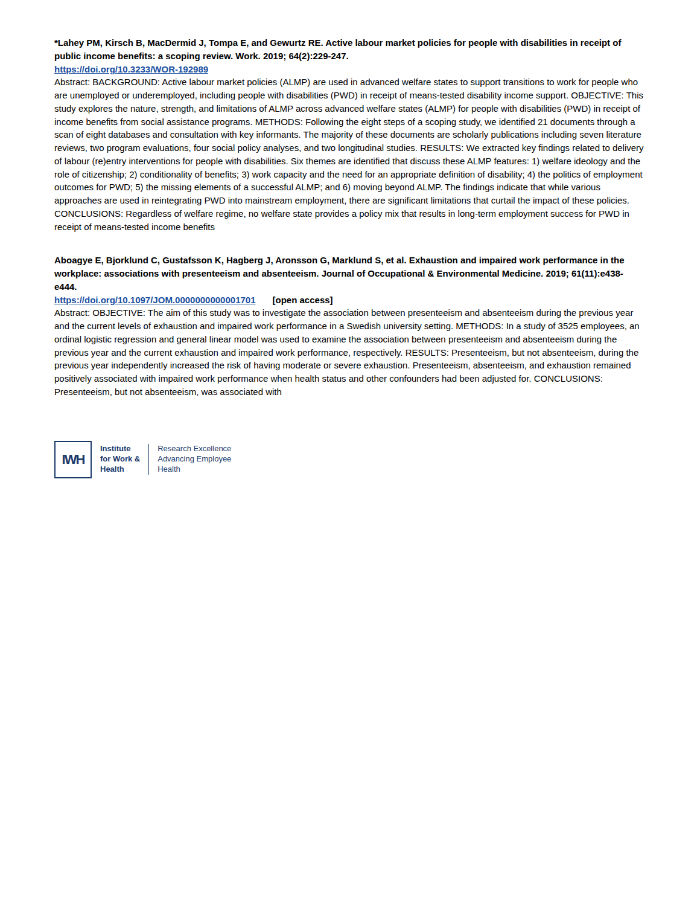*Lahey PM, Kirsch B, MacDermid J, Tompa E, and Gewurtz RE. Active labour market policies for people with disabilities in receipt of public income benefits: a scoping review. Work. 2019; 64(2):229-247.
https://doi.org/10.3233/WOR-192989
Abstract: BACKGROUND: Active labour market policies (ALMP) are used in advanced welfare states to support transitions to work for people who are unemployed or underemployed, including people with disabilities (PWD) in receipt of means-tested disability income support. OBJECTIVE: This study explores the nature, strength, and limitations of ALMP across advanced welfare states (ALMP) for people with disabilities (PWD) in receipt of income benefits from social assistance programs. METHODS: Following the eight steps of a scoping study, we identified 21 documents through a scan of eight databases and consultation with key informants. The majority of these documents are scholarly publications including seven literature reviews, two program evaluations, four social policy analyses, and two longitudinal studies. RESULTS: We extracted key findings related to delivery of labour (re)entry interventions for people with disabilities. Six themes are identified that discuss these ALMP features: 1) welfare ideology and the role of citizenship; 2) conditionality of benefits; 3) work capacity and the need for an appropriate definition of disability; 4) the politics of employment outcomes for PWD; 5) the missing elements of a successful ALMP; and 6) moving beyond ALMP. The findings indicate that while various approaches are used in reintegrating PWD into mainstream employment, there are significant limitations that curtail the impact of these policies. CONCLUSIONS: Regardless of welfare regime, no welfare state provides a policy mix that results in long-term employment success for PWD in receipt of means-tested income benefits
Aboagye E, Bjorklund C, Gustafsson K, Hagberg J, Aronsson G, Marklund S, et al. Exhaustion and impaired work performance in the workplace: associations with presenteeism and absenteeism. Journal of Occupational & Environmental Medicine. 2019; 61(11):e438-e444.
https://doi.org/10.1097/JOM.0000000000001701[open access]
Abstract: OBJECTIVE: The aim of this study was to investigate the association between presenteeism and absenteeism during the previous year and the current levels of exhaustion and impaired work performance in a Swedish university setting. METHODS: In a study of 3525 employees, an ordinal logistic regression and general linear model was used to examine the association between presenteeism and absenteeism during the previous year and the current exhaustion and impaired work performance, respectively. RESULTS: Presenteeism, but not absenteeism, during the previous year independently increased the risk of having moderate or severe exhaustion. Presenteeism, absenteeism, and exhaustion remained positively associated with impaired work performance when health status and other confounders had been adjusted for. CONCLUSIONS: Presenteeism, but not absenteeism, was associated with
IWH
Institute
for Work &
Health
Research Excellence
Advancing Employee
Health